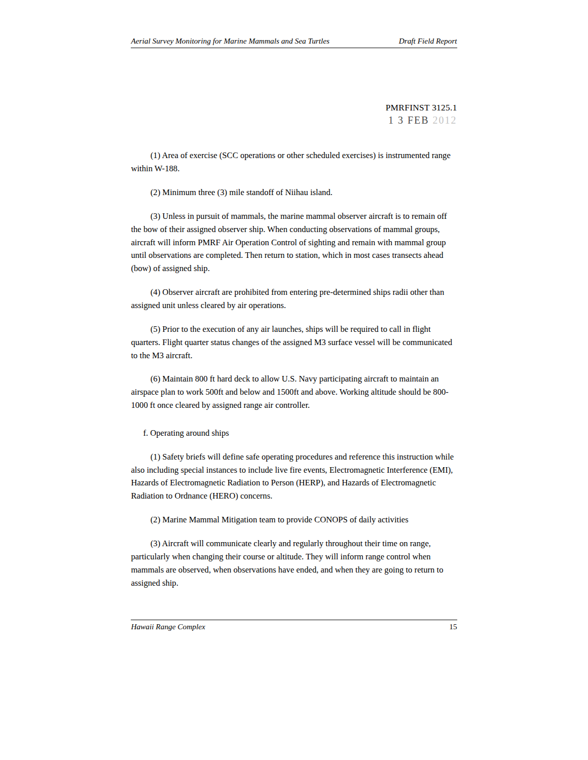Aerial Survey Monitoring for Marine Mammals and Sea Turtles Draft Field Report
PMRFINST 3125.1
1 3 FEB 2012
(1) Area of exercise (SCC operations or other scheduled exercises) is instrumented range within W-188.
(2) Minimum three (3) mile standoff of Niihau island.
(3) Unless in pursuit of mammals, the marine mammal observer aircraft is to remain off the bow of their assigned observer ship. When conducting observations of mammal groups, aircraft will inform PMRF Air Operation Control of sighting and remain with mammal group until observations are completed. Then return to station, which in most cases transects ahead (bow) of assigned ship.
(4) Observer aircraft are prohibited from entering pre-determined ships radii other than assigned unit unless cleared by air operations.
(5) Prior to the execution of any air launches, ships will be required to call in flight quarters. Flight quarter status changes of the assigned M3 surface vessel will be communicated to the M3 aircraft.
(6) Maintain 800 ft hard deck to allow U.S. Navy participating aircraft to maintain an airspace plan to work 500ft and below and 1500ft and above. Working altitude should be 800-1000 ft once cleared by assigned range air controller.
f. Operating around ships
(1) Safety briefs will define safe operating procedures and reference this instruction while also including special instances to include live fire events, Electromagnetic Interference (EMI), Hazards of Electromagnetic Radiation to Person (HERP), and Hazards of Electromagnetic Radiation to Ordnance (HERO) concerns.
(2) Marine Mammal Mitigation team to provide CONOPS of daily activities
(3) Aircraft will communicate clearly and regularly throughout their time on range, particularly when changing their course or altitude. They will inform range control when mammals are observed, when observations have ended, and when they are going to return to assigned ship.
Hawaii Range Complex 15